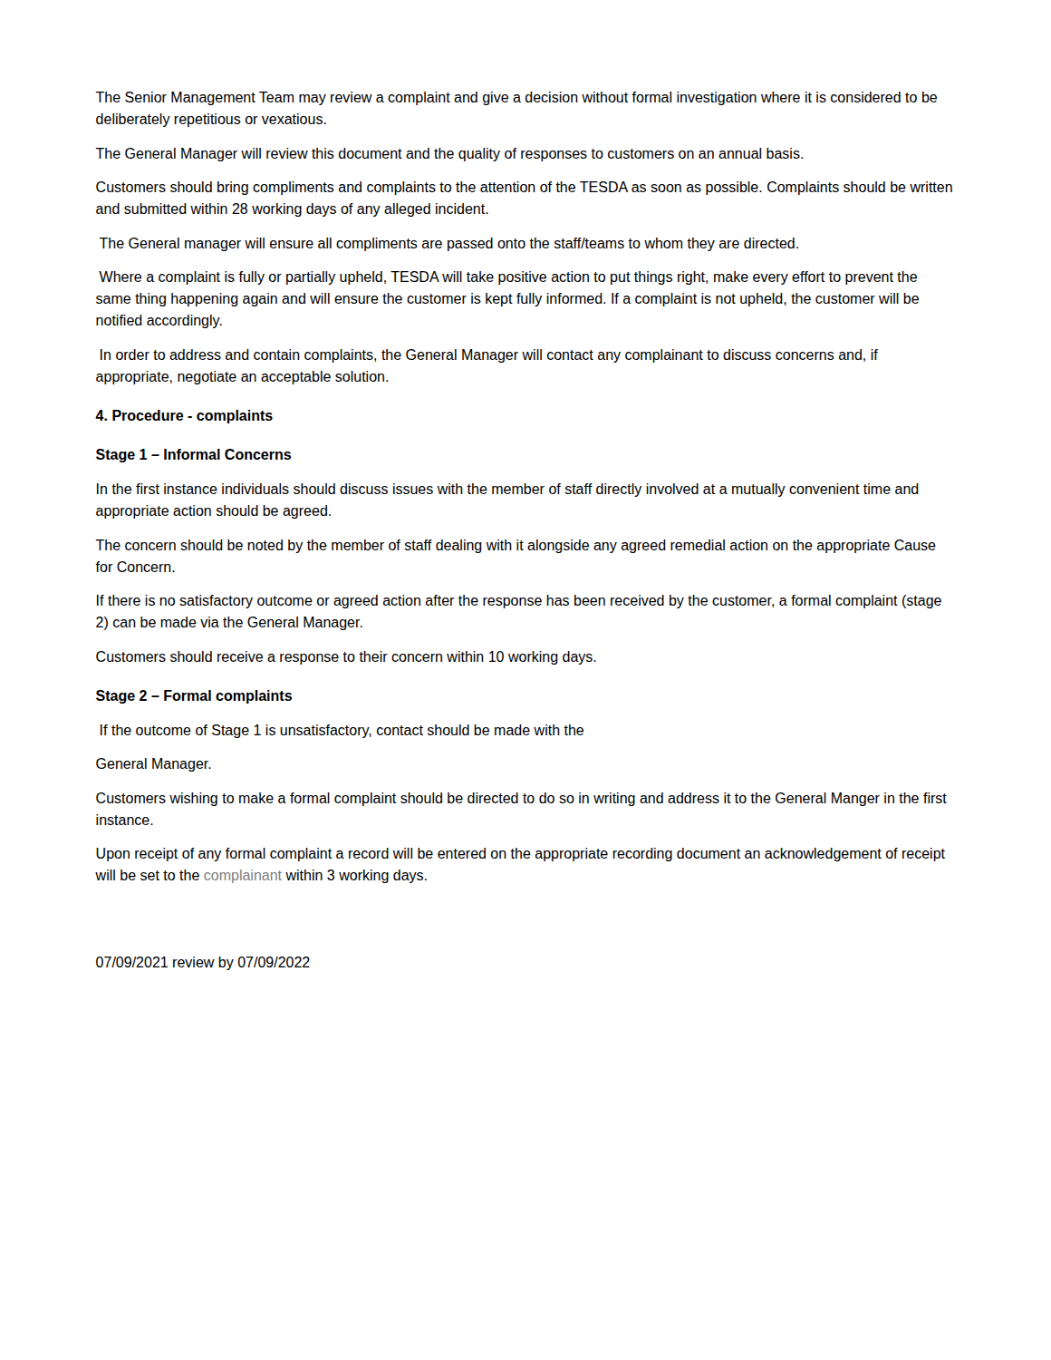The Senior Management Team may review a complaint and give a decision without formal investigation where it is considered to be deliberately repetitious or vexatious.
The General Manager will review this document and the quality of responses to customers on an annual basis.
Customers should bring compliments and complaints to the attention of the TESDA as soon as possible. Complaints should be written and submitted within 28 working days of any alleged incident.
The General manager will ensure all compliments are passed onto the staff/teams to whom they are directed.
Where a complaint is fully or partially upheld, TESDA will take positive action to put things right, make every effort to prevent the same thing happening again and will ensure the customer is kept fully informed. If a complaint is not upheld, the customer will be notified accordingly.
In order to address and contain complaints, the General Manager will contact any complainant to discuss concerns and, if appropriate, negotiate an acceptable solution.
4. Procedure - complaints
Stage 1 – Informal Concerns
In the first instance individuals should discuss issues with the member of staff directly involved at a mutually convenient time and appropriate action should be agreed.
The concern should be noted by the member of staff dealing with it alongside any agreed remedial action on the appropriate Cause for Concern.
If there is no satisfactory outcome or agreed action after the response has been received by the customer, a formal complaint (stage 2) can be made via the General Manager.
Customers should receive a response to their concern within 10 working days.
Stage 2 – Formal complaints
If the outcome of Stage 1 is unsatisfactory, contact should be made with the
General Manager.
Customers wishing to make a formal complaint should be directed to do so in writing and address it to the General Manger in the first instance.
Upon receipt of any formal complaint a record will be entered on the appropriate recording document an acknowledgement of receipt will be set to the complainant within 3 working days.
07/09/2021 review by 07/09/2022